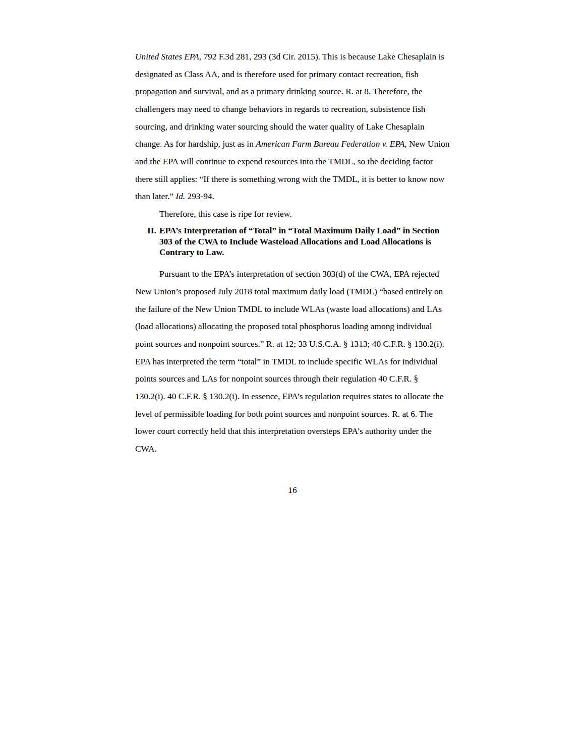United States EPA, 792 F.3d 281, 293 (3d Cir. 2015). This is because Lake Chesaplain is designated as Class AA, and is therefore used for primary contact recreation, fish propagation and survival, and as a primary drinking source. R. at 8. Therefore, the challengers may need to change behaviors in regards to recreation, subsistence fish sourcing, and drinking water sourcing should the water quality of Lake Chesaplain change. As for hardship, just as in American Farm Bureau Federation v. EPA, New Union and the EPA will continue to expend resources into the TMDL, so the deciding factor there still applies: “If there is something wrong with the TMDL, it is better to know now than later.” Id. 293-94.
Therefore, this case is ripe for review.
II.
EPA’s Interpretation of “Total” in “Total Maximum Daily Load” in Section 303 of the CWA to Include Wasteload Allocations and Load Allocations is Contrary to Law.
Pursuant to the EPA’s interpretation of section 303(d) of the CWA, EPA rejected New Union’s proposed July 2018 total maximum daily load (TMDL) “based entirely on the failure of the New Union TMDL to include WLAs (waste load allocations) and LAs (load allocations) allocating the proposed total phosphorus loading among individual point sources and nonpoint sources.” R. at 12; 33 U.S.C.A. § 1313; 40 C.F.R. § 130.2(i). EPA has interpreted the term “total” in TMDL to include specific WLAs for individual points sources and LAs for nonpoint sources through their regulation 40 C.F.R. § 130.2(i). 40 C.F.R. § 130.2(i). In essence, EPA’s regulation requires states to allocate the level of permissible loading for both point sources and nonpoint sources. R. at 6. The lower court correctly held that this interpretation oversteps EPA’s authority under the CWA.
16